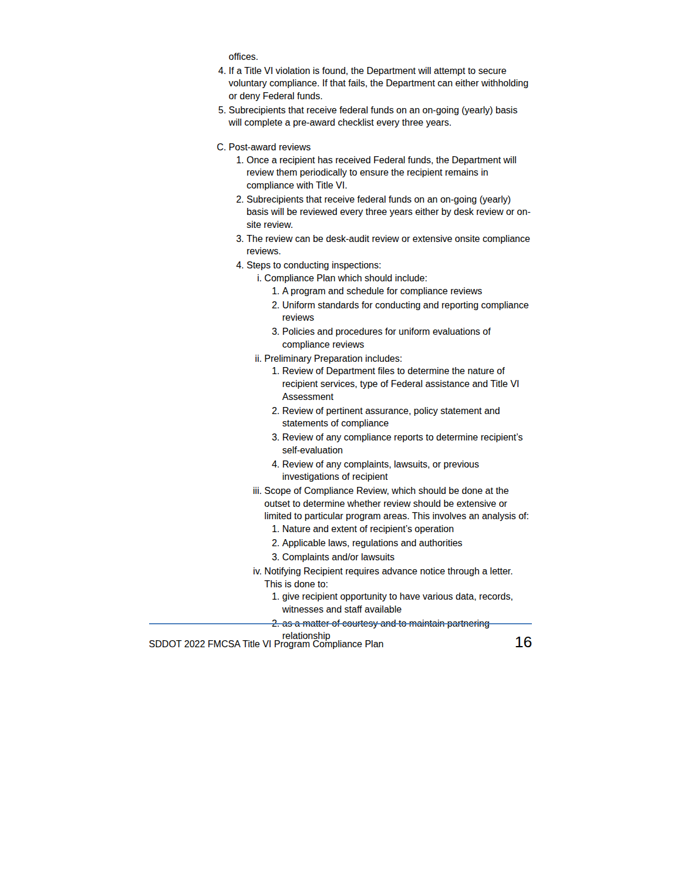offices.
If a Title VI violation is found, the Department will attempt to secure voluntary compliance. If that fails, the Department can either withholding or deny Federal funds.
Subrecipients that receive federal funds on an on-going (yearly) basis will complete a pre-award checklist every three years.
Post-award reviews
Once a recipient has received Federal funds, the Department will review them periodically to ensure the recipient remains in compliance with Title VI.
Subrecipients that receive federal funds on an on-going (yearly) basis will be reviewed every three years either by desk review or on-site review.
The review can be desk-audit review or extensive onsite compliance reviews.
Steps to conducting inspections:
Compliance Plan which should include:
A program and schedule for compliance reviews
Uniform standards for conducting and reporting compliance reviews
Policies and procedures for uniform evaluations of compliance reviews
Preliminary Preparation includes:
Review of Department files to determine the nature of recipient services, type of Federal assistance and Title VI Assessment
Review of pertinent assurance, policy statement and statements of compliance
Review of any compliance reports to determine recipient’s self-evaluation
Review of any complaints, lawsuits, or previous investigations of recipient
Scope of Compliance Review, which should be done at the outset to determine whether review should be extensive or limited to particular program areas. This involves an analysis of:
Nature and extent of recipient’s operation
Applicable laws, regulations and authorities
Complaints and/or lawsuits
Notifying Recipient requires advance notice through a letter. This is done to:
give recipient opportunity to have various data, records, witnesses and staff available
as a matter of courtesy and to maintain partnering relationship
SDDOT 2022 FMCSA Title VI Program Compliance Plan 16